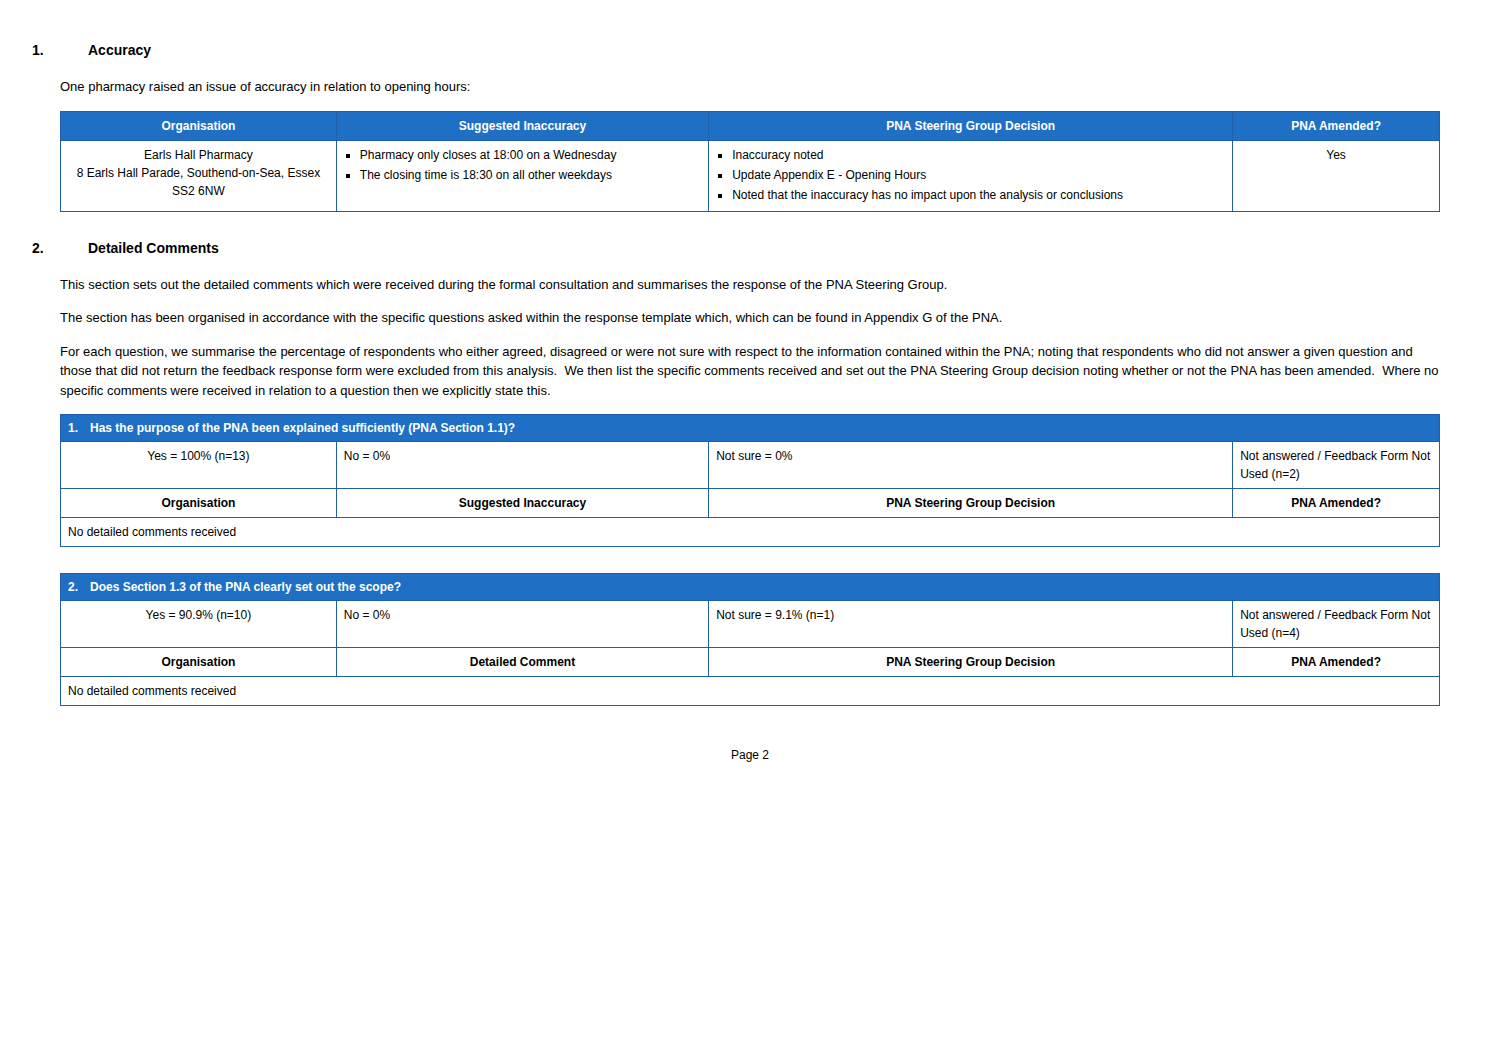1. Accuracy
One pharmacy raised an issue of accuracy in relation to opening hours:
| Organisation | Suggested Inaccuracy | PNA Steering Group Decision | PNA Amended? |
| --- | --- | --- | --- |
| Earls Hall Pharmacy 8 Earls Hall Parade, Southend-on-Sea, Essex SS2 6NW | Pharmacy only closes at 18:00 on a Wednesday The closing time is 18:30 on all other weekdays | Inaccuracy noted Update Appendix E - Opening Hours Noted that the inaccuracy has no impact upon the analysis or conclusions | Yes |
2. Detailed Comments
This section sets out the detailed comments which were received during the formal consultation and summarises the response of the PNA Steering Group.
The section has been organised in accordance with the specific questions asked within the response template which, which can be found in Appendix G of the PNA.
For each question, we summarise the percentage of respondents who either agreed, disagreed or were not sure with respect to the information contained within the PNA; noting that respondents who did not answer a given question and those that did not return the feedback response form were excluded from this analysis. We then list the specific comments received and set out the PNA Steering Group decision noting whether or not the PNA has been amended. Where no specific comments were received in relation to a question then we explicitly state this.
| 1. Has the purpose of the PNA been explained sufficiently (PNA Section 1.1)? |
| Yes = 100% (n=13) | No = 0% | Not sure = 0% | Not answered / Feedback Form Not Used (n=2) |
| Organisation | Suggested Inaccuracy | PNA Steering Group Decision | PNA Amended? |
| No detailed comments received |
| 2. Does Section 1.3 of the PNA clearly set out the scope? |
| Yes = 90.9% (n=10) | No = 0% | Not sure = 9.1% (n=1) | Not answered / Feedback Form Not Used (n=4) |
| Organisation | Detailed Comment | PNA Steering Group Decision | PNA Amended? |
| No detailed comments received |
Page 2